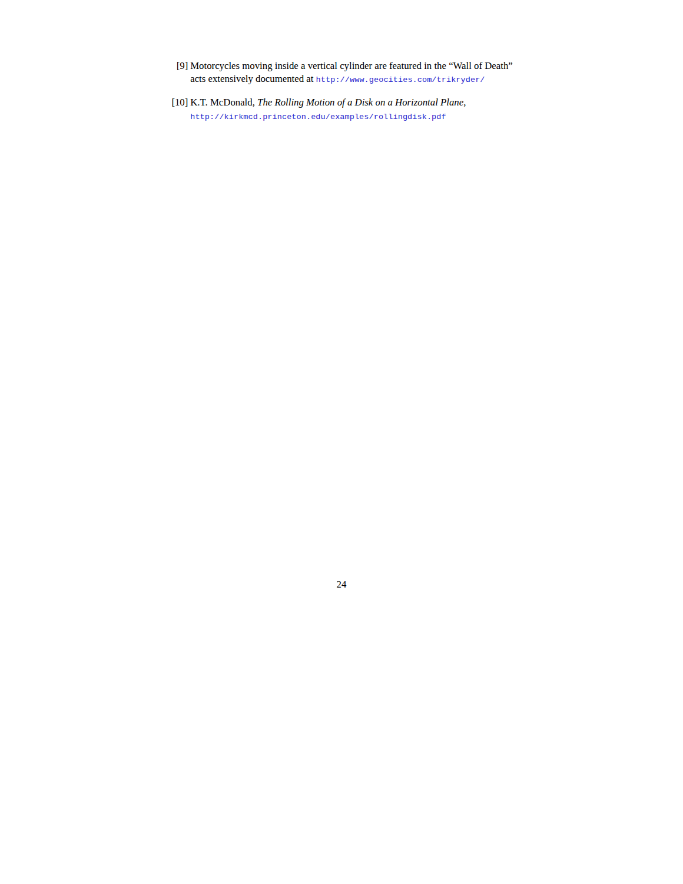[9] Motorcycles moving inside a vertical cylinder are featured in the “Wall of Death” acts extensively documented at http://www.geocities.com/trikryder/
[10] K.T. McDonald, The Rolling Motion of a Disk on a Horizontal Plane,
http://kirkmcd.princeton.edu/examples/rollingdisk.pdf
24